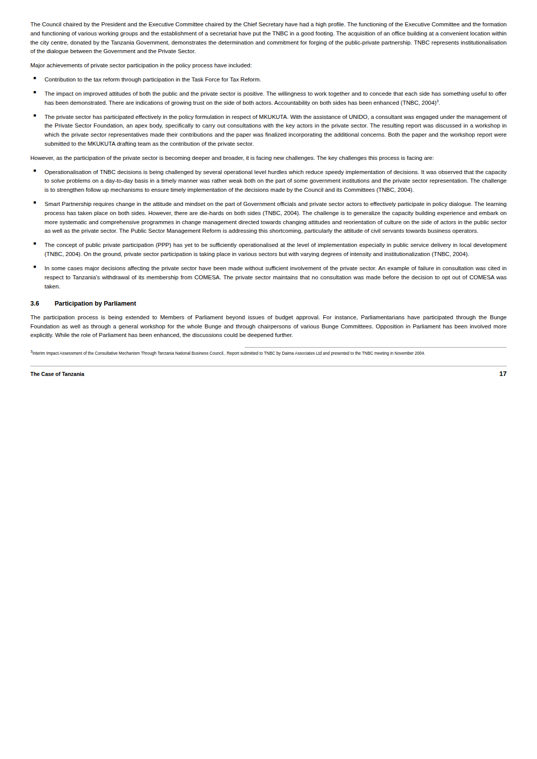The Council chaired by the President and the Executive Committee chaired by the Chief Secretary have had a high profile. The functioning of the Executive Committee and the formation and functioning of various working groups and the establishment of a secretariat have put the TNBC in a good footing. The acquisition of an office building at a convenient location within the city centre, donated by the Tanzania Government, demonstrates the determination and commitment for forging of the public-private partnership. TNBC represents institutionalisation of the dialogue between the Government and the Private Sector.
Major achievements of private sector participation in the policy process have included:
Contribution to the tax reform through participation in the Task Force for Tax Reform.
The impact on improved attitudes of both the public and the private sector is positive. The willingness to work together and to concede that each side has something useful to offer has been demonstrated. There are indications of growing trust on the side of both actors. Accountability on both sides has been enhanced (TNBC, 2004)3.
The private sector has participated effectively in the policy formulation in respect of MKUKUTA. With the assistance of UNIDO, a consultant was engaged under the management of the Private Sector Foundation, an apex body, specifically to carry out consultations with the key actors in the private sector. The resulting report was discussed in a workshop in which the private sector representatives made their contributions and the paper was finalized incorporating the additional concerns. Both the paper and the workshop report were submitted to the MKUKUTA drafting team as the contribution of the private sector.
However, as the participation of the private sector is becoming deeper and broader, it is facing new challenges. The key challenges this process is facing are:
Operationalisation of TNBC decisions is being challenged by several operational level hurdles which reduce speedy implementation of decisions. It was observed that the capacity to solve problems on a day-to-day basis in a timely manner was rather weak both on the part of some government institutions and the private sector representation. The challenge is to strengthen follow up mechanisms to ensure timely implementation of the decisions made by the Council and its Committees (TNBC, 2004).
Smart Partnership requires change in the attitude and mindset on the part of Government officials and private sector actors to effectively participate in policy dialogue. The learning process has taken place on both sides. However, there are die-hards on both sides (TNBC, 2004). The challenge is to generalize the capacity building experience and embark on more systematic and comprehensive programmes in change management directed towards changing attitudes and reorientation of culture on the side of actors in the public sector as well as the private sector. The Public Sector Management Reform is addressing this shortcoming, particularly the attitude of civil servants towards business operators.
The concept of public private participation (PPP) has yet to be sufficiently operationalised at the level of implementation especially in public service delivery in local development (TNBC, 2004). On the ground, private sector participation is taking place in various sectors but with varying degrees of intensity and institutionalization (TNBC, 2004).
In some cases major decisions affecting the private sector have been made without sufficient involvement of the private sector. An example of failure in consultation was cited in respect to Tanzania's withdrawal of its membership from COMESA. The private sector maintains that no consultation was made before the decision to opt out of COMESA was taken.
3.6 Participation by Parliament
The participation process is being extended to Members of Parliament beyond issues of budget approval. For instance, Parliamentarians have participated through the Bunge Foundation as well as through a general workshop for the whole Bunge and through chairpersons of various Bunge Committees. Opposition in Parliament has been involved more explicitly. While the role of Parliament has been enhanced, the discussions could be deepened further.
3Interim Impact Assessment of the Consultative Mechanism Through Tanzania National Business Council.. Report submitted to TNBC by Daima Associates Ltd and presented to the TNBC meeting in November 2004.
The Case of Tanzania 17